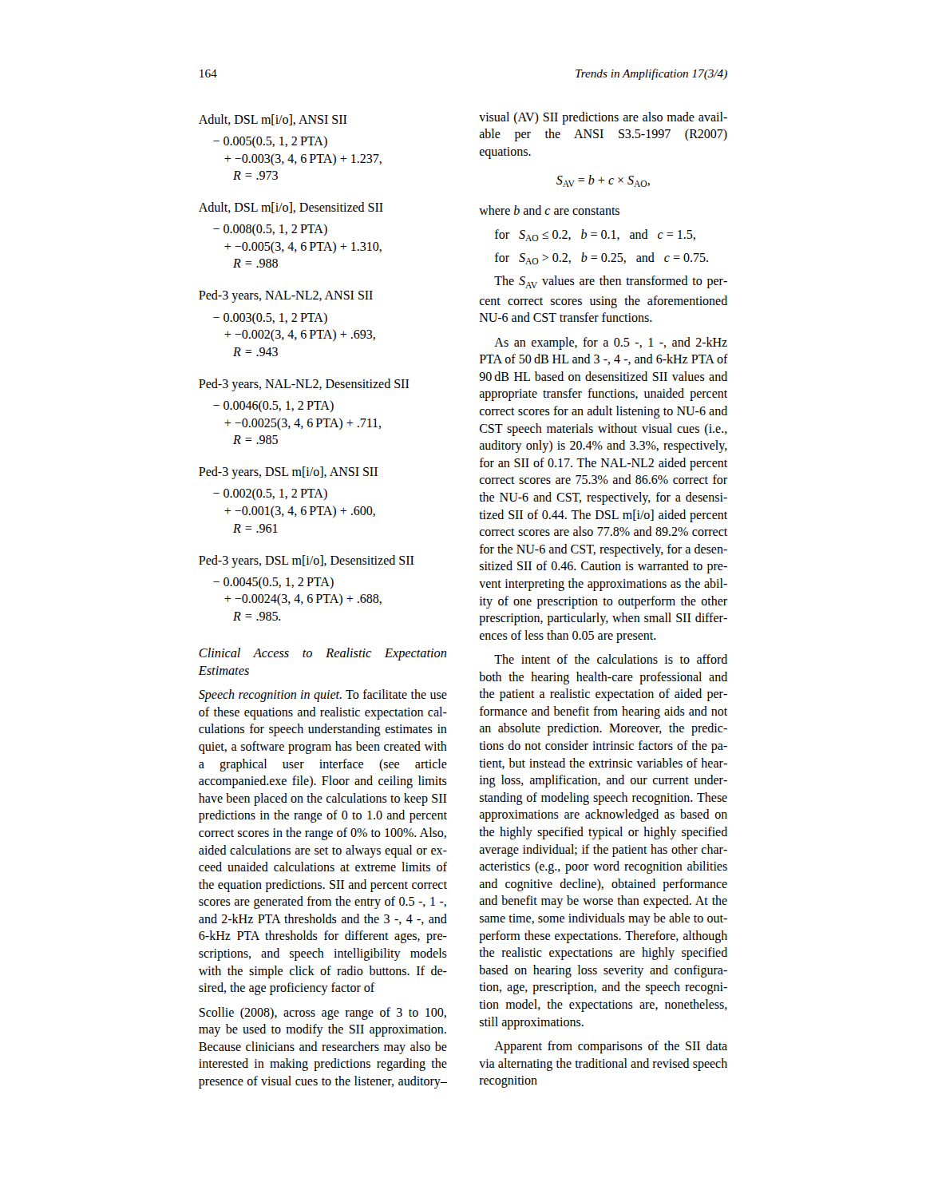164 Trends in Amplification 17(3/4)
Adult, DSL m[i/o], ANSI SII
− 0.005(0.5, 1, 2 PTA)
+ −0.003(3, 4, 6 PTA) + 1.237, R = .973
Adult, DSL m[i/o], Desensitized SII
− 0.008(0.5, 1, 2 PTA)
+ −0.005(3, 4, 6 PTA) + 1.310, R = .988
Ped-3 years, NAL-NL2, ANSI SII
− 0.003(0.5, 1, 2 PTA)
+ −0.002(3, 4, 6 PTA) + .693, R = .943
Ped-3 years, NAL-NL2, Desensitized SII
− 0.0046(0.5, 1, 2 PTA)
+ −0.0025(3, 4, 6 PTA) + .711, R = .985
Ped-3 years, DSL m[i/o], ANSI SII
− 0.002(0.5, 1, 2 PTA)
+ −0.001(3, 4, 6 PTA) + .600, R = .961
Ped-3 years, DSL m[i/o], Desensitized SII
− 0.0045(0.5, 1, 2 PTA)
+ −0.0024(3, 4, 6 PTA) + .688, R = .985.
Clinical Access to Realistic Expectation Estimates
Speech recognition in quiet. To facilitate the use of these equations and realistic expectation calculations for speech understanding estimates in quiet, a software program has been created with a graphical user interface (see article accompanied.exe file). Floor and ceiling limits have been placed on the calculations to keep SII predictions in the range of 0 to 1.0 and percent correct scores in the range of 0% to 100%. Also, aided calculations are set to always equal or exceed unaided calculations at extreme limits of the equation predictions. SII and percent correct scores are generated from the entry of 0.5 -, 1 -, and 2-kHz PTA thresholds and the 3 -, 4 -, and 6-kHz PTA thresholds for different ages, prescriptions, and speech intelligibility models with the simple click of radio buttons. If desired, the age proficiency factor of
Scollie (2008), across age range of 3 to 100, may be used to modify the SII approximation. Because clinicians and researchers may also be interested in making predictions regarding the presence of visual cues to the listener, auditory–visual (AV) SII predictions are also made available per the ANSI S3.5-1997 (R2007) equations.
SAV = b + c × SAO,
where b and c are constants
for SAO ≤ 0.2, b = 0.1, and c = 1.5,
for SAO > 0.2, b = 0.25, and c = 0.75.
The SAV values are then transformed to percent correct scores using the aforementioned NU-6 and CST transfer functions.
As an example, for a 0.5 -, 1 -, and 2-kHz PTA of 50 dB HL and 3 -, 4 -, and 6-kHz PTA of 90 dB HL based on desensitized SII values and appropriate transfer functions, unaided percent correct scores for an adult listening to NU-6 and CST speech materials without visual cues (i.e., auditory only) is 20.4% and 3.3%, respectively, for an SII of 0.17. The NAL-NL2 aided percent correct scores are 75.3% and 86.6% correct for the NU-6 and CST, respectively, for a desensitized SII of 0.44. The DSL m[i/o] aided percent correct scores are also 77.8% and 89.2% correct for the NU-6 and CST, respectively, for a desensitized SII of 0.46. Caution is warranted to prevent interpreting the approximations as the ability of one prescription to outperform the other prescription, particularly, when small SII differences of less than 0.05 are present.
The intent of the calculations is to afford both the hearing health-care professional and the patient a realistic expectation of aided performance and benefit from hearing aids and not an absolute prediction. Moreover, the predictions do not consider intrinsic factors of the patient, but instead the extrinsic variables of hearing loss, amplification, and our current understanding of modeling speech recognition. These approximations are acknowledged as based on the highly specified typical or highly specified average individual; if the patient has other characteristics (e.g., poor word recognition abilities and cognitive decline), obtained performance and benefit may be worse than expected. At the same time, some individuals may be able to outperform these expectations. Therefore, although the realistic expectations are highly specified based on hearing loss severity and configuration, age, prescription, and the speech recognition model, the expectations are, nonetheless, still approximations.
Apparent from comparisons of the SII data via alternating the traditional and revised speech recognition